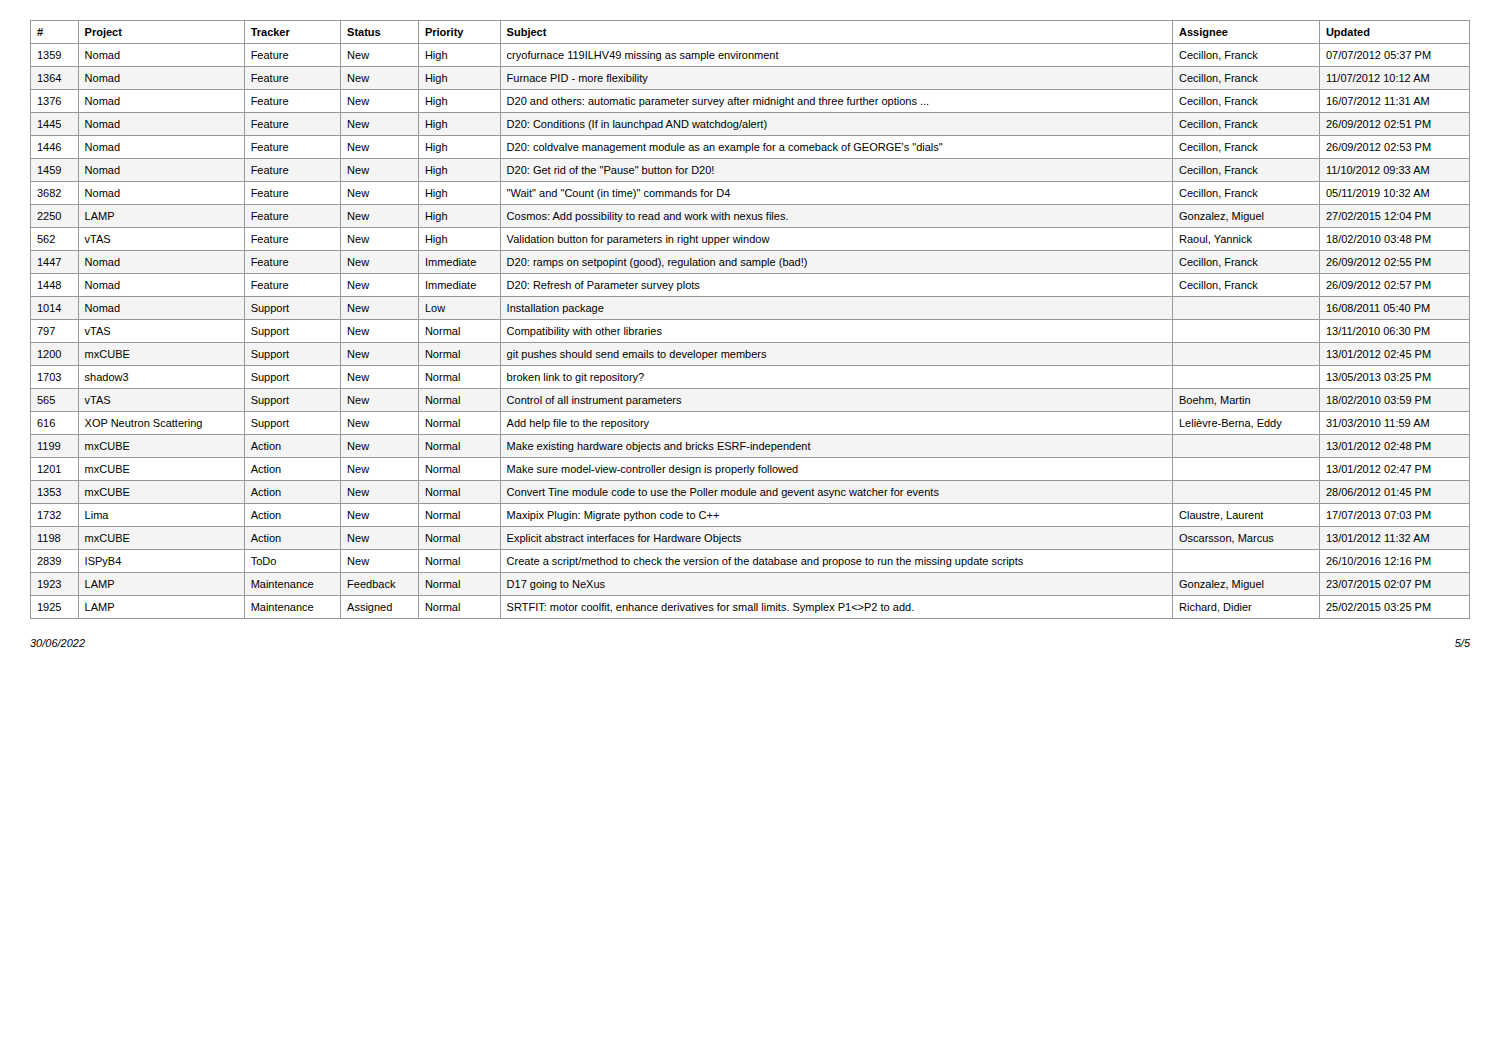| # | Project | Tracker | Status | Priority | Subject | Assignee | Updated |
| --- | --- | --- | --- | --- | --- | --- | --- |
| 1359 | Nomad | Feature | New | High | cryofurnace 119ILHV49 missing as sample environment | Cecillon, Franck | 07/07/2012 05:37 PM |
| 1364 | Nomad | Feature | New | High | Furnace PID - more flexibility | Cecillon, Franck | 11/07/2012 10:12 AM |
| 1376 | Nomad | Feature | New | High | D20 and others: automatic parameter survey after midnight and three further options ... | Cecillon, Franck | 16/07/2012 11:31 AM |
| 1445 | Nomad | Feature | New | High | D20: Conditions (If in launchpad AND watchdog/alert) | Cecillon, Franck | 26/09/2012 02:51 PM |
| 1446 | Nomad | Feature | New | High | D20: coldvalve management module as an example for a comeback of GEORGE's "dials" | Cecillon, Franck | 26/09/2012 02:53 PM |
| 1459 | Nomad | Feature | New | High | D20: Get rid of the "Pause" button for D20! | Cecillon, Franck | 11/10/2012 09:33 AM |
| 3682 | Nomad | Feature | New | High | "Wait" and "Count (in time)" commands for D4 | Cecillon, Franck | 05/11/2019 10:32 AM |
| 2250 | LAMP | Feature | New | High | Cosmos: Add possibility to read and work with nexus files. | Gonzalez, Miguel | 27/02/2015 12:04 PM |
| 562 | vTAS | Feature | New | High | Validation button for parameters in right upper window | Raoul, Yannick | 18/02/2010 03:48 PM |
| 1447 | Nomad | Feature | New | Immediate | D20: ramps on setpopint (good), regulation and sample (bad!) | Cecillon, Franck | 26/09/2012 02:55 PM |
| 1448 | Nomad | Feature | New | Immediate | D20: Refresh of Parameter survey plots | Cecillon, Franck | 26/09/2012 02:57 PM |
| 1014 | Nomad | Support | New | Low | Installation package | | 16/08/2011 05:40 PM |
| 797 | vTAS | Support | New | Normal | Compatibility with other libraries | | 13/11/2010 06:30 PM |
| 1200 | mxCUBE | Support | New | Normal | git pushes should send emails to developer members | | 13/01/2012 02:45 PM |
| 1703 | shadow3 | Support | New | Normal | broken link to git repository? | | 13/05/2013 03:25 PM |
| 565 | vTAS | Support | New | Normal | Control of all instrument parameters | Boehm, Martin | 18/02/2010 03:59 PM |
| 616 | XOP Neutron Scattering | Support | New | Normal | Add help file to the repository | Lelièvre-Berna, Eddy | 31/03/2010 11:59 AM |
| 1199 | mxCUBE | Action | New | Normal | Make existing hardware objects and bricks ESRF-independent | | 13/01/2012 02:48 PM |
| 1201 | mxCUBE | Action | New | Normal | Make sure model-view-controller design is properly followed | | 13/01/2012 02:47 PM |
| 1353 | mxCUBE | Action | New | Normal | Convert Tine module code to use the Poller module and gevent async watcher for events | | 28/06/2012 01:45 PM |
| 1732 | Lima | Action | New | Normal | Maxipix Plugin: Migrate python code to C++ | Claustre, Laurent | 17/07/2013 07:03 PM |
| 1198 | mxCUBE | Action | New | Normal | Explicit abstract interfaces for Hardware Objects | Oscarsson, Marcus | 13/01/2012 11:32 AM |
| 2839 | ISPyB4 | ToDo | New | Normal | Create a script/method to check the version of the database and propose to run the missing update scripts | | 26/10/2016 12:16 PM |
| 1923 | LAMP | Maintenance | Feedback | Normal | D17 going to NeXus | Gonzalez, Miguel | 23/07/2015 02:07 PM |
| 1925 | LAMP | Maintenance | Assigned | Normal | SRTFIT: motor coolfit, enhance derivatives for small limits. Symplex P1<>P2 to add. | Richard, Didier | 25/02/2015 03:25 PM |
30/06/2022 5/5